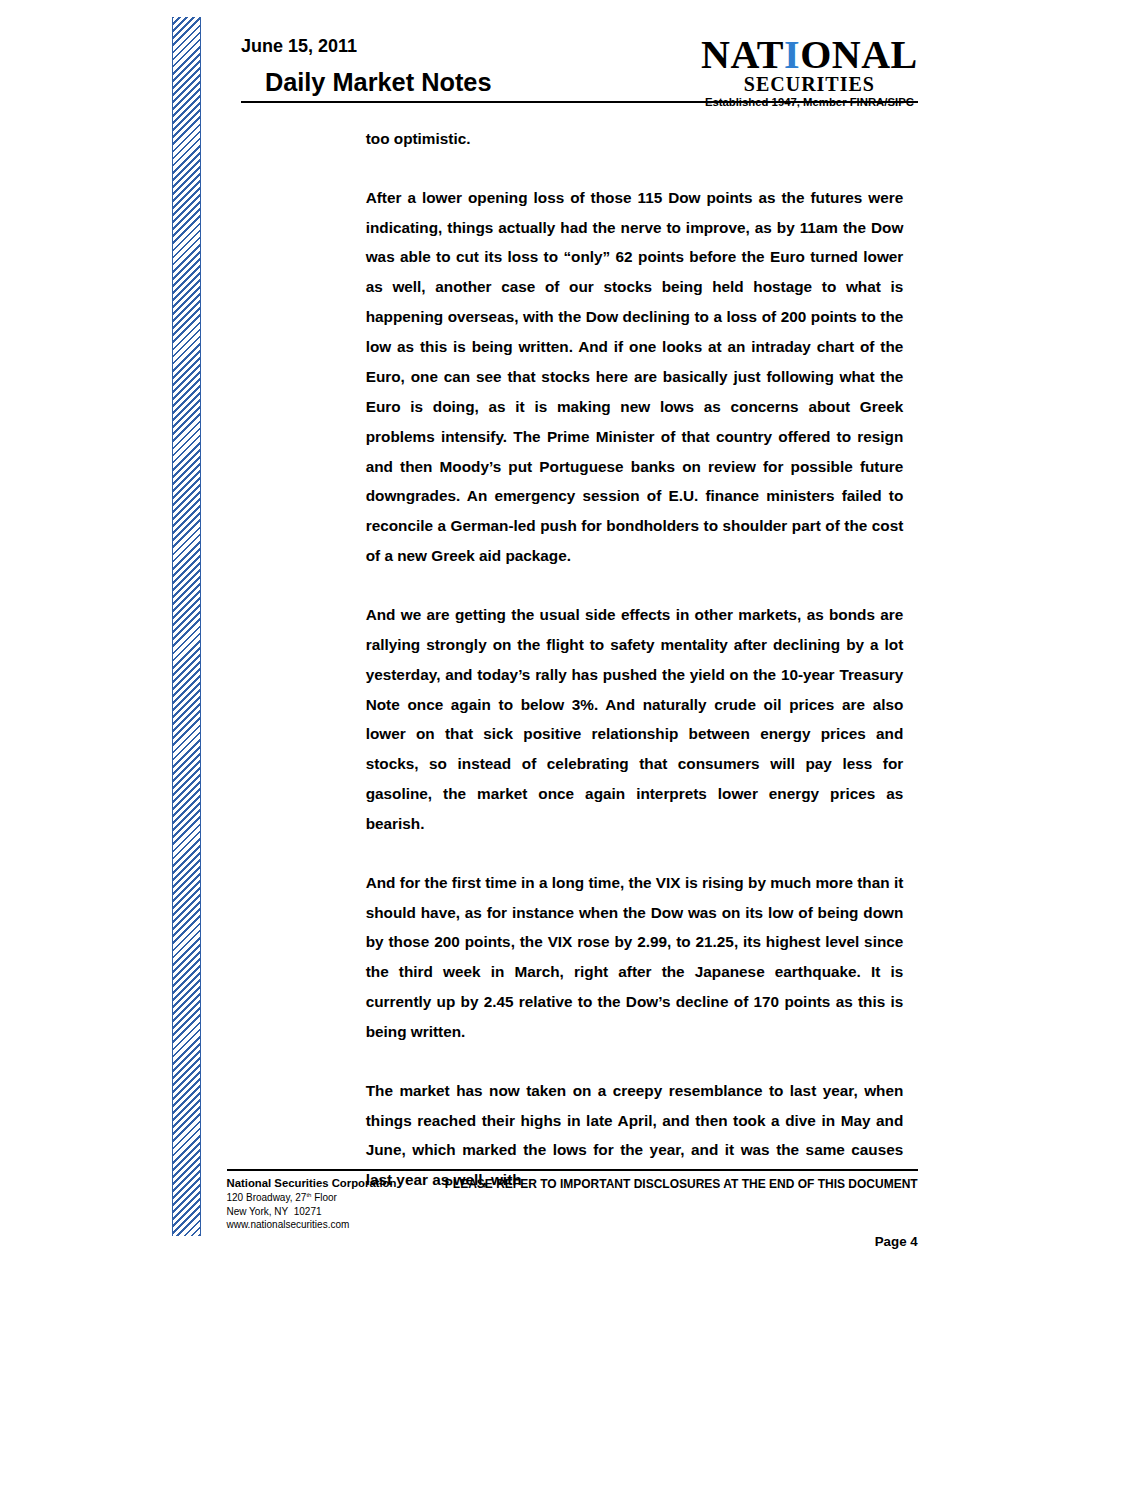June 15, 2011
NATIONAL
SECURITIES
Established 1947, Member FINRA/SIPC
Daily Market Notes
too optimistic.
After a lower opening loss of those 115 Dow points as the futures were indicating, things actually had the nerve to improve, as by 11am the Dow was able to cut its loss to “only” 62 points before the Euro turned lower as well, another case of our stocks being held hostage to what is happening overseas, with the Dow declining to a loss of 200 points to the low as this is being written. And if one looks at an intraday chart of the Euro, one can see that stocks here are basically just following what the Euro is doing, as it is making new lows as concerns about Greek problems intensify. The Prime Minister of that country offered to resign and then Moody’s put Portuguese banks on review for possible future downgrades. An emergency session of E.U. finance ministers failed to reconcile a German-led push for bondholders to shoulder part of the cost of a new Greek aid package.
And we are getting the usual side effects in other markets, as bonds are rallying strongly on the flight to safety mentality after declining by a lot yesterday, and today’s rally has pushed the yield on the 10-year Treasury Note once again to below 3%. And naturally crude oil prices are also lower on that sick positive relationship between energy prices and stocks, so instead of celebrating that consumers will pay less for gasoline, the market once again interprets lower energy prices as bearish.
And for the first time in a long time, the VIX is rising by much more than it should have, as for instance when the Dow was on its low of being down by those 200 points, the VIX rose by 2.99, to 21.25, its highest level since the third week in March, right after the Japanese earthquake. It is currently up by 2.45 relative to the Dow’s decline of 170 points as this is being written.
The market has now taken on a creepy resemblance to last year, when things reached their highs in late April, and then took a dive in May and June, which marked the lows for the year, and it was the same causes last year as well, with
National Securities Corporation
120 Broadway, 27th Floor
New York, NY 10271
www.nationalsecurities.com
PLEASE REFER TO IMPORTANT DISCLOSURES AT THE END OF THIS DOCUMENT
Page 4